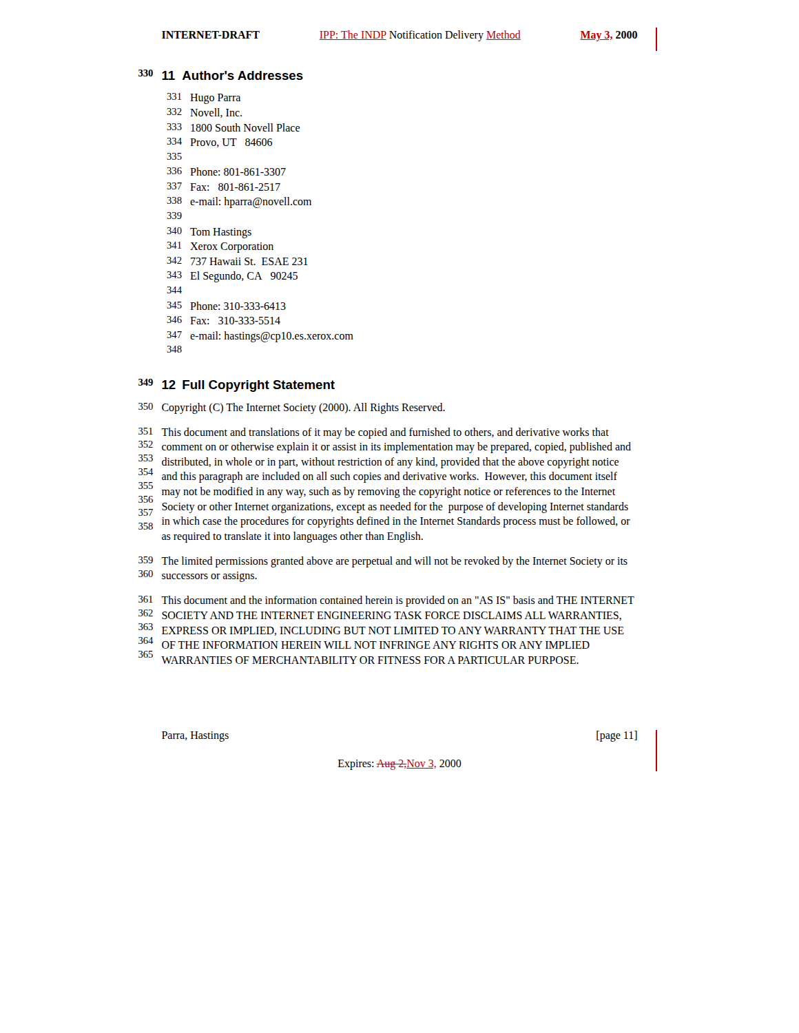INTERNET-DRAFT
IPP: The INDP Notification Delivery Method
May 3, 2000
33011 Author's Addresses
331 Hugo Parra
332 Novell, Inc.
3331800 South Novell Place
334 Provo, UT 84606
335
336 Phone: 801-861-3307
337 Fax: 801-861-2517
338e-mail: hparra@novell.com
339
340 Tom Hastings
341 Xerox Corporation
342737 Hawaii St. ESAE 231
343 El Segundo, CA 90245
344
345 Phone: 310-333-6413
346 Fax: 310-333-5514
347e-mail: hastings@cp10.es.xerox.com
348
34912 Full Copyright Statement
350 Copyright (C) The Internet Society (2000). All Rights Reserved.
351 This document and translations of it may be copied and furnished to others, and derivative works that 352comment on or otherwise explain it or assist in its implementation may be prepared, copied, published and 353distributed, in whole or in part, without restriction of any kind, provided that the above copyright notice and 354this paragraph are included on all such copies and derivative works. However, this document itself may not 355be modified in any way, such as by removing the copyright notice or references to the Internet Society or 356other Internet organizations, except as needed for the purpose of developing Internet standards in which 357case the procedures for copyrights defined in the Internet Standards process must be followed, or as 358required to translate it into languages other than English.
359 The limited permissions granted above are perpetual and will not be revoked by the Internet Society or its 360successors or assigns.
361 This document and the information contained herein is provided on an "AS IS" basis and THE INTERNET 362 SOCIETY AND THE INTERNET ENGINEERING TASK FORCE DISCLAIMS ALL WARRANTIES, 363 EXPRESS OR IMPLIED, INCLUDING BUT NOT LIMITED TO ANY WARRANTY THAT THE USE 364 OF THE INFORMATION HEREIN WILL NOT INFRINGE ANY RIGHTS OR ANY IMPLIED 365 WARRANTIES OF MERCHANTABILITY OR FITNESS FOR A PARTICULAR PURPOSE.
Parra, Hastings
[page 11]
Expires: Aug 2, Nov 3, 2000